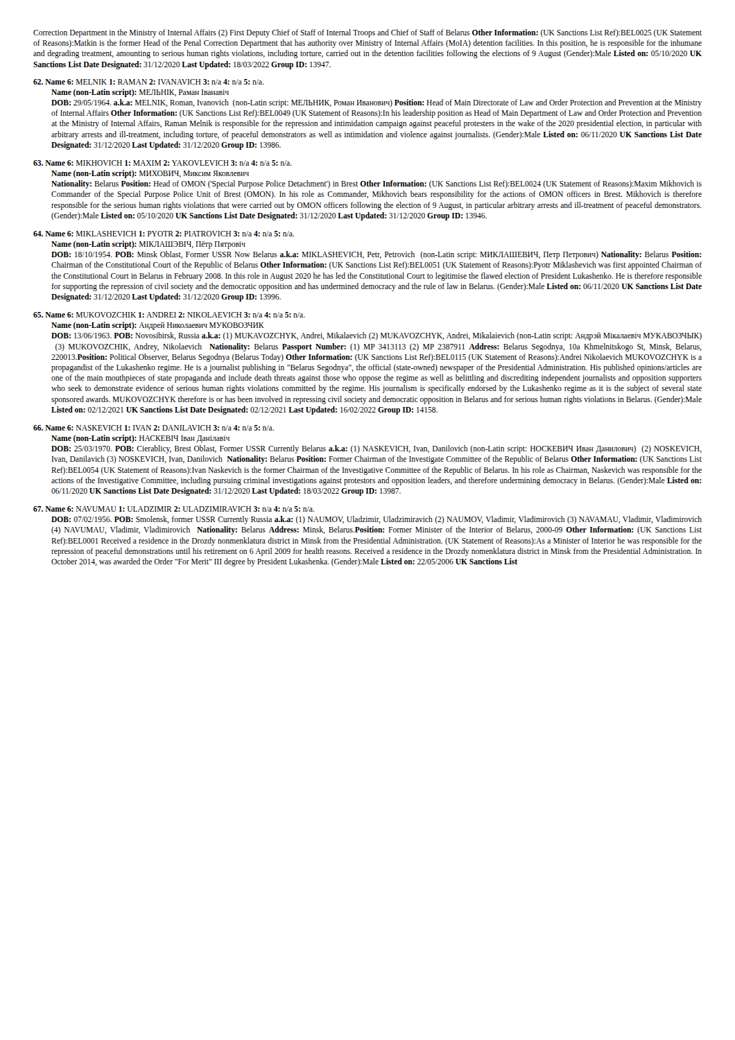Correction Department in the Ministry of Internal Affairs (2) First Deputy Chief of Staff of Internal Troops and Chief of Staff of Belarus Other Information: (UK Sanctions List Ref):BEL0025 (UK Statement of Reasons):Matkin is the former Head of the Penal Correction Department that has authority over Ministry of Internal Affairs (MoIA) detention facilities. In this position, he is responsible for the inhumane and degrading treatment, amounting to serious human rights violations, including torture, carried out in the detention facilities following the elections of 9 August (Gender):Male Listed on: 05/10/2020 UK Sanctions List Date Designated: 31/12/2020 Last Updated: 18/03/2022 Group ID: 13947.
62. Name 6: MELNIK 1: RAMAN 2: IVANAVICH 3: n/a 4: n/a 5: n/a.
Name (non-Latin script): МЕЛЬНІК, Раман Іванавіч
DOB: 29/05/1964. a.k.a: MELNIK, Roman, Ivanovich (non-Latin script: МЕЛЬНИК, Роман Иванович) Position: Head of Main Directorate of Law and Order Protection and Prevention at the Ministry of Internal Affairs Other Information: (UK Sanctions List Ref):BEL0049 (UK Statement of Reasons):In his leadership position as Head of Main Department of Law and Order Protection and Prevention at the Ministry of Internal Affairs, Raman Melnik is responsible for the repression and intimidation campaign against peaceful protesters in the wake of the 2020 presidential election, in particular with arbitrary arrests and ill-treatment, including torture, of peaceful demonstrators as well as intimidation and violence against journalists. (Gender):Male Listed on: 06/11/2020 UK Sanctions List Date Designated: 31/12/2020 Last Updated: 31/12/2020 Group ID: 13986.
63. Name 6: MIKHOVICH 1: MAXIM 2: YAKOVLEVICH 3: n/a 4: n/a 5: n/a.
Name (non-Latin script): МИХОВИЧ, Миксим Яковлевич
Nationality: Belarus Position: Head of OMON ('Special Purpose Police Detachment') in Brest Other Information: (UK Sanctions List Ref):BEL0024 (UK Statement of Reasons):Maxim Mikhovich is Commander of the Special Purpose Police Unit of Brest (OMON). In his role as Commander, Mikhovich bears responsibility for the actions of OMON officers in Brest. Mikhovich is therefore responsible for the serious human rights violations that were carried out by OMON officers following the election of 9 August, in particular arbitrary arrests and ill-treatment of peaceful demonstrators. (Gender):Male Listed on: 05/10/2020 UK Sanctions List Date Designated: 31/12/2020 Last Updated: 31/12/2020 Group ID: 13946.
64. Name 6: MIKLASHEVICH 1: PYOTR 2: PIATROVICH 3: n/a 4: n/a 5: n/a.
Name (non-Latin script): МІКЛАШЭВІЧ, Пётр Пятровіч
DOB: 18/10/1954. POB: Minsk Oblast, Former USSR Now Belarus a.k.a: MIKLASHEVICH, Petr, Petrovich (non-Latin script: МИКЛАШЕВИЧ, Петр Петрович) Nationality: Belarus Position: Chairman of the Constitutional Court of the Republic of Belarus Other Information: (UK Sanctions List Ref):BEL0051 (UK Statement of Reasons):Pyotr Miklashevich was first appointed Chairman of the Constitutional Court in Belarus in February 2008. In this role in August 2020 he has led the Constitutional Court to legitimise the flawed election of President Lukashenko. He is therefore responsible for supporting the repression of civil society and the democratic opposition and has undermined democracy and the rule of law in Belarus. (Gender):Male Listed on: 06/11/2020 UK Sanctions List Date Designated: 31/12/2020 Last Updated: 31/12/2020 Group ID: 13996.
65. Name 6: MUKOVOZCHIK 1: ANDREI 2: NIKOLAEVICH 3: n/a 4: n/a 5: n/a.
Name (non-Latin script): Андрей Николаевич МУКОВОЗЧИК
DOB: 13/06/1963. POB: Novosibirsk, Russia a.k.a: (1) MUKAVOZCHYK, Andrei, Mikalaevich (2) MUKAVOZCHYK, Andrei, Mikalaievich (non-Latin script: Андрэй Мікалаевіч МУКАВОЗЧЫК) (3) MUKOVOZCHIK, Andrey, Nikolaevich Nationality: Belarus Passport Number: (1) MP 3413113 (2) MP 2387911 Address: Belarus Segodnya, 10a Khmelnitskogo St, Minsk, Belarus, 220013.Position: Political Observer, Belarus Segodnya (Belarus Today) Other Information: (UK Sanctions List Ref):BEL0115 (UK Statement of Reasons):Andrei Nikolaevich MUKOVOZCHYK is a propagandist of the Lukashenko regime. He is a journalist publishing in "Belarus Segodnya", the official (state-owned) newspaper of the Presidential Administration. His published opinions/articles are one of the main mouthpieces of state propaganda and include death threats against those who oppose the regime as well as belittling and discrediting independent journalists and opposition supporters who seek to demonstrate evidence of serious human rights violations committed by the regime. His journalism is specifically endorsed by the Lukashenko regime as it is the subject of several state sponsored awards. MUKOVOZCHYK therefore is or has been involved in repressing civil society and democratic opposition in Belarus and for serious human rights violations in Belarus. (Gender):Male Listed on: 02/12/2021 UK Sanctions List Date Designated: 02/12/2021 Last Updated: 16/02/2022 Group ID: 14158.
66. Name 6: NASKEVICH 1: IVAN 2: DANILAVICH 3: n/a 4: n/a 5: n/a.
Name (non-Latin script): НАСКЕВІЧ Іван Данілавіч
DOB: 25/03/1970. POB: Cierablicy, Brest Oblast, Former USSR Currently Belarus a.k.a: (1) NASKEVICH, Ivan, Danilovich (non-Latin script: НОСКЕВИЧ Иван Данилович) (2) NOSKEVICH, Ivan, Danilavich (3) NOSKEVICH, Ivan, Danilovich Nationality: Belarus Position: Former Chairman of the Investigate Committee of the Republic of Belarus Other Information: (UK Sanctions List Ref):BEL0054 (UK Statement of Reasons):Ivan Naskevich is the former Chairman of the Investigative Committee of the Republic of Belarus. In his role as Chairman, Naskevich was responsible for the actions of the Investigative Committee, including pursuing criminal investigations against protestors and opposition leaders, and therefore undermining democracy in Belarus. (Gender):Male Listed on: 06/11/2020 UK Sanctions List Date Designated: 31/12/2020 Last Updated: 18/03/2022 Group ID: 13987.
67. Name 6: NAVUMAU 1: ULADZIMIR 2: ULADZIMIRAVICH 3: n/a 4: n/a 5: n/a.
DOB: 07/02/1956. POB: Smolensk, former USSR Currently Russia a.k.a: (1) NAUMOV, Uladzimir, Uladzimiravich (2) NAUMOV, Vladimir, Vladimirovich (3) NAVAMAU, Vladimir, Vladimirovich (4) NAVUMAU, Vladimir, Vladimirovich Nationality: Belarus Address: Minsk, Belarus.Position: Former Minister of the Interior of Belarus, 2000-09 Other Information: (UK Sanctions List Ref):BEL0001 Received a residence in the Drozdy nonmenklatura district in Minsk from the Presidential Administration. (UK Statement of Reasons):As a Minister of Interior he was responsible for the repression of peaceful demonstrations until his retirement on 6 April 2009 for health reasons. Received a residence in the Drozdy nomenklatura district in Minsk from the Presidential Administration. In October 2014, was awarded the Order "For Merit" III degree by President Lukashenka. (Gender):Male Listed on: 22/05/2006 UK Sanctions List